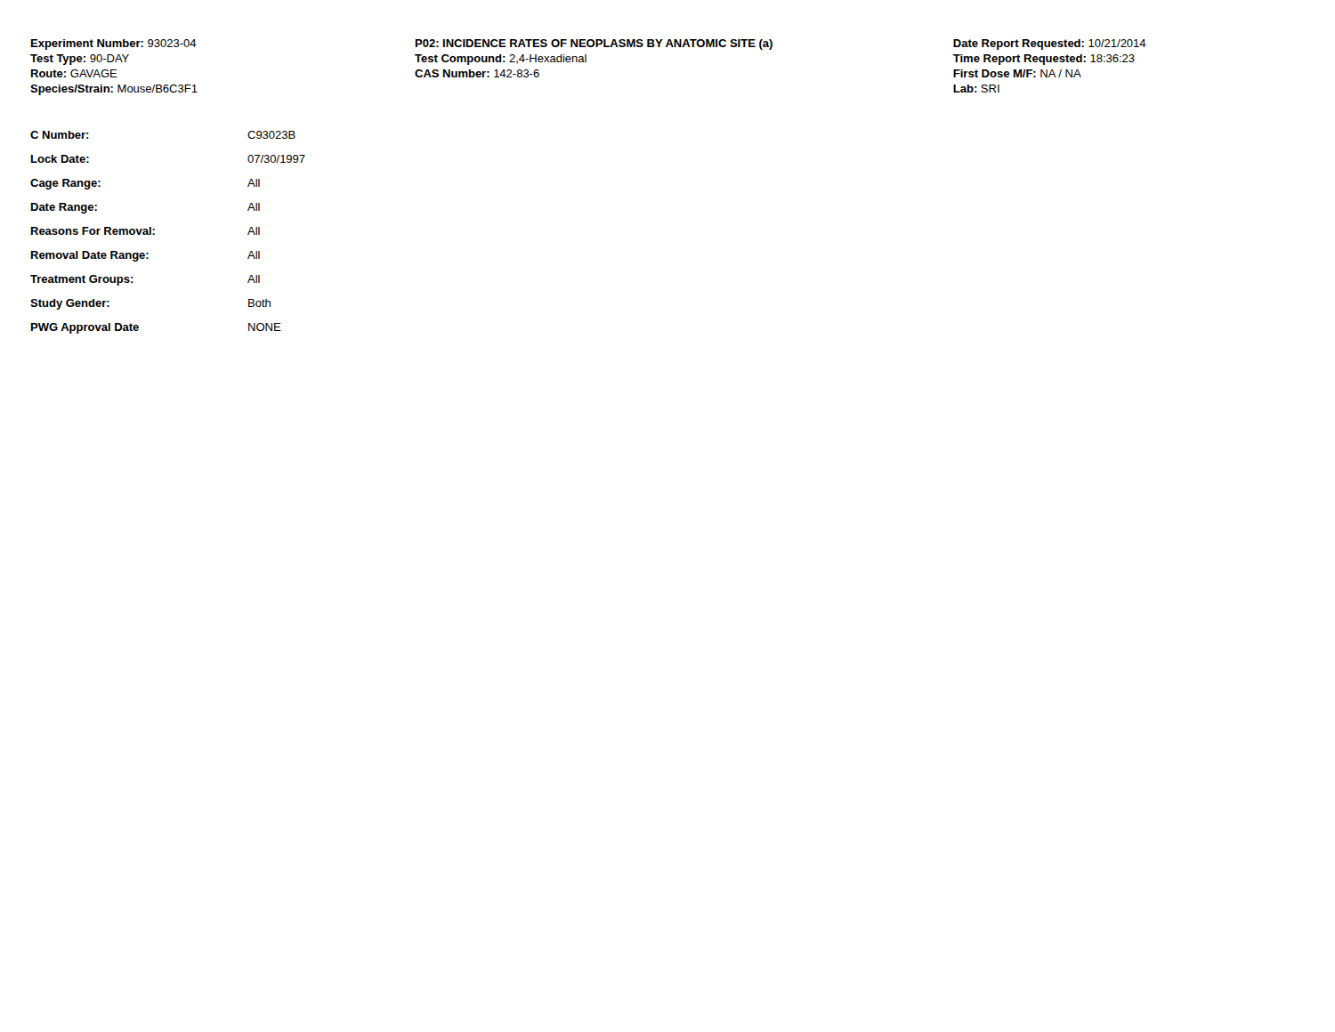| Experiment Number: 93023-04 | P02: INCIDENCE RATES OF NEOPLASMS BY ANATOMIC SITE (a) | Date Report Requested: 10/21/2014 |
| Test Type: 90-DAY | Test Compound: 2,4-Hexadienal | Time Report Requested: 18:36:23 |
| Route: GAVAGE | CAS Number: 142-83-6 | First Dose M/F: NA / NA |
| Species/Strain: Mouse/B6C3F1 | | Lab: SRI |
| C Number: | C93023B |
| Lock Date: | 07/30/1997 |
| Cage Range: | All |
| Date Range: | All |
| Reasons For Removal: | All |
| Removal Date Range: | All |
| Treatment Groups: | All |
| Study Gender: | Both |
| PWG Approval Date | NONE |